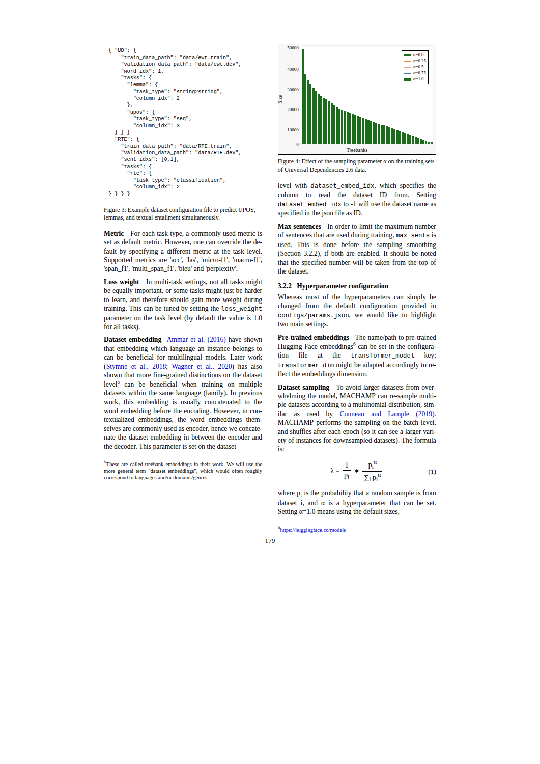{ "UD": { "train_data_path": "data/ewt.train", "validation_data_path": "data/ewt.dev", "word_idx": 1, "tasks": { "lemma": { "task_type": "string2string", "column_idx": 2 }, "upos": { "task_type": "seq", "column_idx": 3 } } } "RTE": { "train_data_path": "data/RTE.train", "validation_data_path": "data/RTE.dev", "sent_idxs": [0,1], "tasks": { "rte": { "task_type": "classification", "column_idx": 2 } } } }
Figure 3: Example dataset configuration file to predict UPOS, lemmas, and textual entailment simultaneously.
Metric For each task type, a commonly used metric is set as default metric. However, one can override the default by specifying a different metric at the task level. Supported metrics are 'acc', 'las', 'micro-f1', 'macro-f1', 'span_f1', 'multi_span_f1', 'bleu' and 'perplexity'.
Loss weight In multi-task settings, not all tasks might be equally important, or some tasks might just be harder to learn, and therefore should gain more weight during training. This can be tuned by setting the loss_weight parameter on the task level (by default the value is 1.0 for all tasks).
Dataset embedding Ammar et al. (2016) have shown that embedding which language an instance belongs to can be beneficial for multilingual models. Later work (Stymne et al., 2018; Wagner et al., 2020) has also shown that more fine-grained distinctions on the dataset level5 can be beneficial when training on multiple datasets within the same language (family). In previous work, this embedding is usually concatenated to the word embedding before the encoding. However, in contextualized embeddings, the word embeddings themselves are commonly used as encoder, hence we concatenate the dataset embedding in between the encoder and the decoder. This parameter is set on the dataset
5These are called treebank embeddings in their work. We will use the more general term "dataset embeddings", which would often roughly correspond to languages and/or domains/genres.
Size
50000 40000 30000 20000 10000 0
α=0.0
α=0.25
α=0.5
α=0.75
α=1.0
Treebanks
Figure 4: Effect of the sampling parameter α on the training sets of Universal Dependencies 2.6 data.
level with dataset_embed_idx, which specifies the column to read the dataset ID from. Setting dataset_embed_idx to -1 will use the dataset name as specified in the json file as ID.
Max sentences In order to limit the maximum number of sentences that are used during training, max_sents is used. This is done before the sampling smoothing (Section 3.2.2), if both are enabled. It should be noted that the specified number will be taken from the top of the dataset.
3.2.2 Hyperparameter configuration
Whereas most of the hyperparameters can simply be changed from the default configuration provided in configs/params.json, we would like to highlight two main settings.
Pre-trained embeddings The name/path to pre-trained Hugging Face embeddings6 can be set in the configuration file at the transformer_model key; transformer_dim might be adapted accordingly to reflect the embeddings dimension.
Dataset sampling To avoid larger datasets from overwhelming the model, MACHAMP can re-sample multiple datasets according to a multinomial distribution, similar as used by Conneau and Lample (2019). MACHAMP performs the sampling on the batch level, and shuffles after each epoch (so it can see a larger variety of instances for downsampled datasets). The formula is:
λ = 1 pi ∗ piα∑i piα (1)
where pi is the probability that a random sample is from dataset i, and α is a hyperparameter that can be set. Setting α=1.0 means using the default sizes,
6https://huggingface.co/models
179